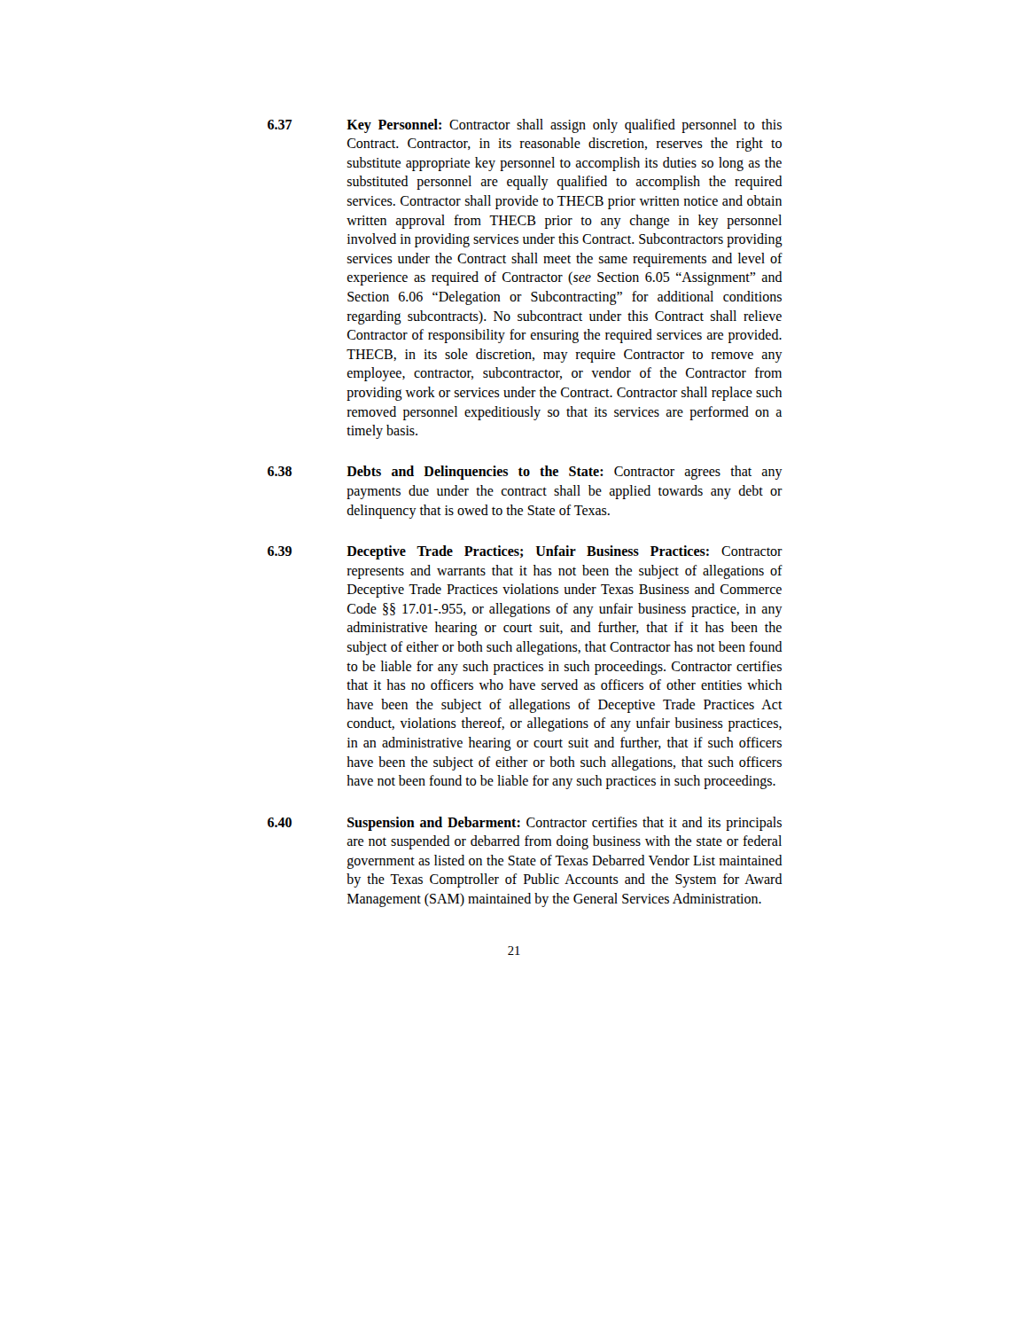6.37
Key Personnel: Contractor shall assign only qualified personnel to this Contract. Contractor, in its reasonable discretion, reserves the right to substitute appropriate key personnel to accomplish its duties so long as the substituted personnel are equally qualified to accomplish the required services. Contractor shall provide to THECB prior written notice and obtain written approval from THECB prior to any change in key personnel involved in providing services under this Contract. Subcontractors providing services under the Contract shall meet the same requirements and level of experience as required of Contractor (see Section 6.05 “Assignment” and Section 6.06 “Delegation or Subcontracting” for additional conditions regarding subcontracts). No subcontract under this Contract shall relieve Contractor of responsibility for ensuring the required services are provided. THECB, in its sole discretion, may require Contractor to remove any employee, contractor, subcontractor, or vendor of the Contractor from providing work or services under the Contract. Contractor shall replace such removed personnel expeditiously so that its services are performed on a timely basis.
6.38
Debts and Delinquencies to the State: Contractor agrees that any payments due under the contract shall be applied towards any debt or delinquency that is owed to the State of Texas.
6.39
Deceptive Trade Practices; Unfair Business Practices: Contractor represents and warrants that it has not been the subject of allegations of Deceptive Trade Practices violations under Texas Business and Commerce Code §§ 17.01-.955, or allegations of any unfair business practice, in any administrative hearing or court suit, and further, that if it has been the subject of either or both such allegations, that Contractor has not been found to be liable for any such practices in such proceedings. Contractor certifies that it has no officers who have served as officers of other entities which have been the subject of allegations of Deceptive Trade Practices Act conduct, violations thereof, or allegations of any unfair business practices, in an administrative hearing or court suit and further, that if such officers have been the subject of either or both such allegations, that such officers have not been found to be liable for any such practices in such proceedings.
6.40
Suspension and Debarment: Contractor certifies that it and its principals are not suspended or debarred from doing business with the state or federal government as listed on the State of Texas Debarred Vendor List maintained by the Texas Comptroller of Public Accounts and the System for Award Management (SAM) maintained by the General Services Administration.
21